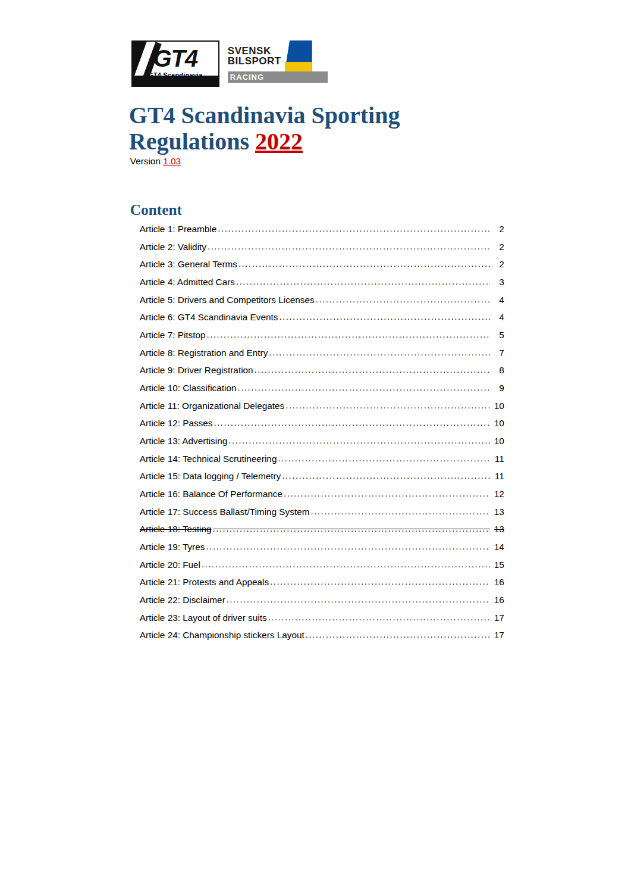GT4
GT4 Scandinavia
SVENSK
BILSPORT
RACING
GT4 Scandinavia Sporting Regulations 2022
Version 1.03
Content
Article 1: Preamble........................................................................................................................... 2
Article 2: Validity.............................................................................................................................. 2
Article 3: General Terms................................................................................................................. 2
Article 4: Admitted Cars................................................................................................................. 3
Article 5: Drivers and Competitors Licenses....................................................................................... 4
Article 6: GT4 Scandinavia Events..................................................................................................... 4
Article 7: Pitstop.............................................................................................................................. 5
Article 8: Registration and Entry....................................................................................................... 7
Article 9: Driver Registration........................................................................................................... 8
Article 10: Classification................................................................................................................. 9
Article 11: Organizational Delegates................................................................................................ 10
Article 12: Passes............................................................................................................................. 10
Article 13: Advertising.................................................................................................................... 10
Article 14: Technical Scrutineering................................................................................................... 11
Article 15: Data logging / Telemetry................................................................................................ 11
Article 16: Balance Of Performance.................................................................................................. 12
Article 17: Success Ballast/Timing System....................................................................................... 13
Article 18: Testing............................................................................................................................ 13
Article 19: Tyres............................................................................................................................... 14
Article 20: Fuel................................................................................................................................. 15
Article 21: Protests and Appeals..................................................................................................... 16
Article 22: Disclaimer..................................................................................................................... 16
Article 23: Layout of driver suits..................................................................................................... 17
Article 24: Championship stickers Layout....................................................................................... 17